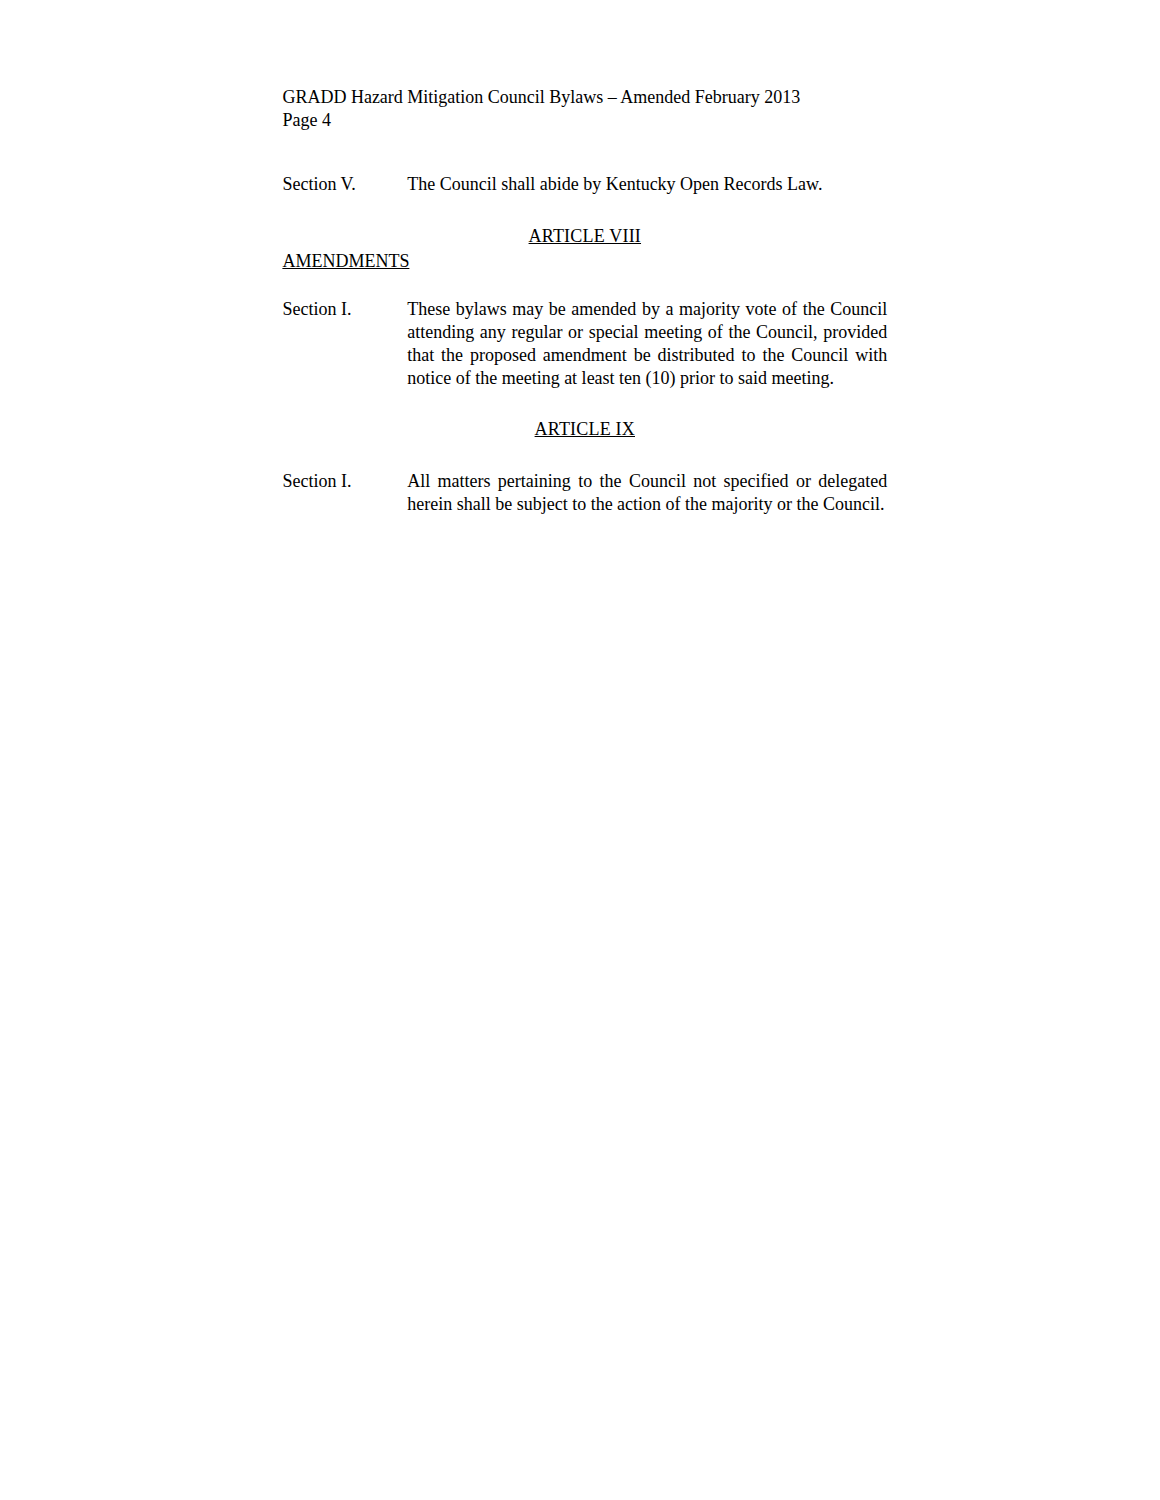GRADD Hazard Mitigation Council Bylaws – Amended February 2013
Page 4
| Section V. | The Council shall abide by Kentucky Open Records Law. |
ARTICLE VIII
AMENDMENTS
| Section I. | These bylaws may be amended by a majority vote of the Council attending any regular or special meeting of the Council, provided that the proposed amendment be distributed to the Council with notice of the meeting at least ten (10) prior to said meeting. |
ARTICLE IX
| Section I. | All matters pertaining to the Council not specified or delegated herein shall be subject to the action of the majority or the Council. |